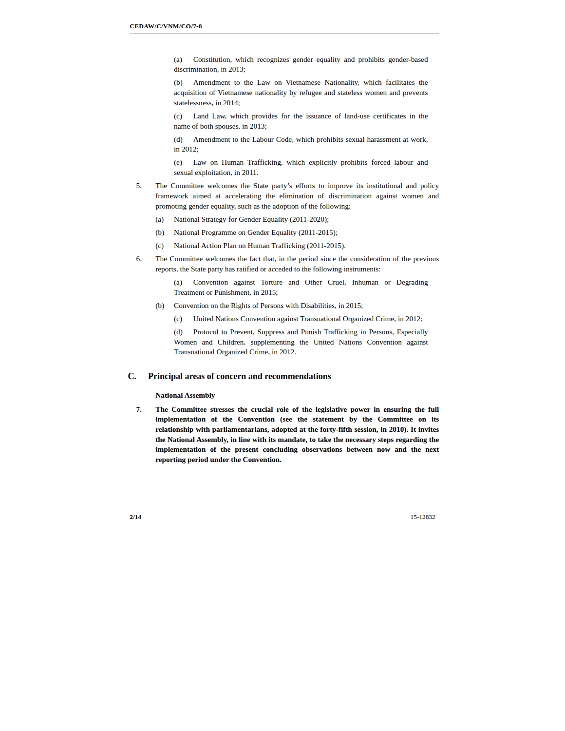CEDAW/C/VNM/CO/7-8
(a) Constitution, which recognizes gender equality and prohibits gender-based discrimination, in 2013;
(b) Amendment to the Law on Vietnamese Nationality, which facilitates the acquisition of Vietnamese nationality by refugee and stateless women and prevents statelessness, in 2014;
(c) Land Law, which provides for the issuance of land-use certificates in the name of both spouses, in 2013;
(d) Amendment to the Labour Code, which prohibits sexual harassment at work, in 2012;
(e) Law on Human Trafficking, which explicitly prohibits forced labour and sexual exploitation, in 2011.
5. The Committee welcomes the State party’s efforts to improve its institutional and policy framework aimed at accelerating the elimination of discrimination against women and promoting gender equality, such as the adoption of the following:
(a) National Strategy for Gender Equality (2011-2020);
(b) National Programme on Gender Equality (2011-2015);
(c) National Action Plan on Human Trafficking (2011-2015).
6. The Committee welcomes the fact that, in the period since the consideration of the previous reports, the State party has ratified or acceded to the following instruments:
(a) Convention against Torture and Other Cruel, Inhuman or Degrading Treatment or Punishment, in 2015;
(b) Convention on the Rights of Persons with Disabilities, in 2015;
(c) United Nations Convention against Transnational Organized Crime, in 2012;
(d) Protocol to Prevent, Suppress and Punish Trafficking in Persons, Especially Women and Children, supplementing the United Nations Convention against Transnational Organized Crime, in 2012.
C. Principal areas of concern and recommendations
National Assembly
7. The Committee stresses the crucial role of the legislative power in ensuring the full implementation of the Convention (see the statement by the Committee on its relationship with parliamentarians, adopted at the forty-fifth session, in 2010). It invites the National Assembly, in line with its mandate, to take the necessary steps regarding the implementation of the present concluding observations between now and the next reporting period under the Convention.
2/14 15-12832